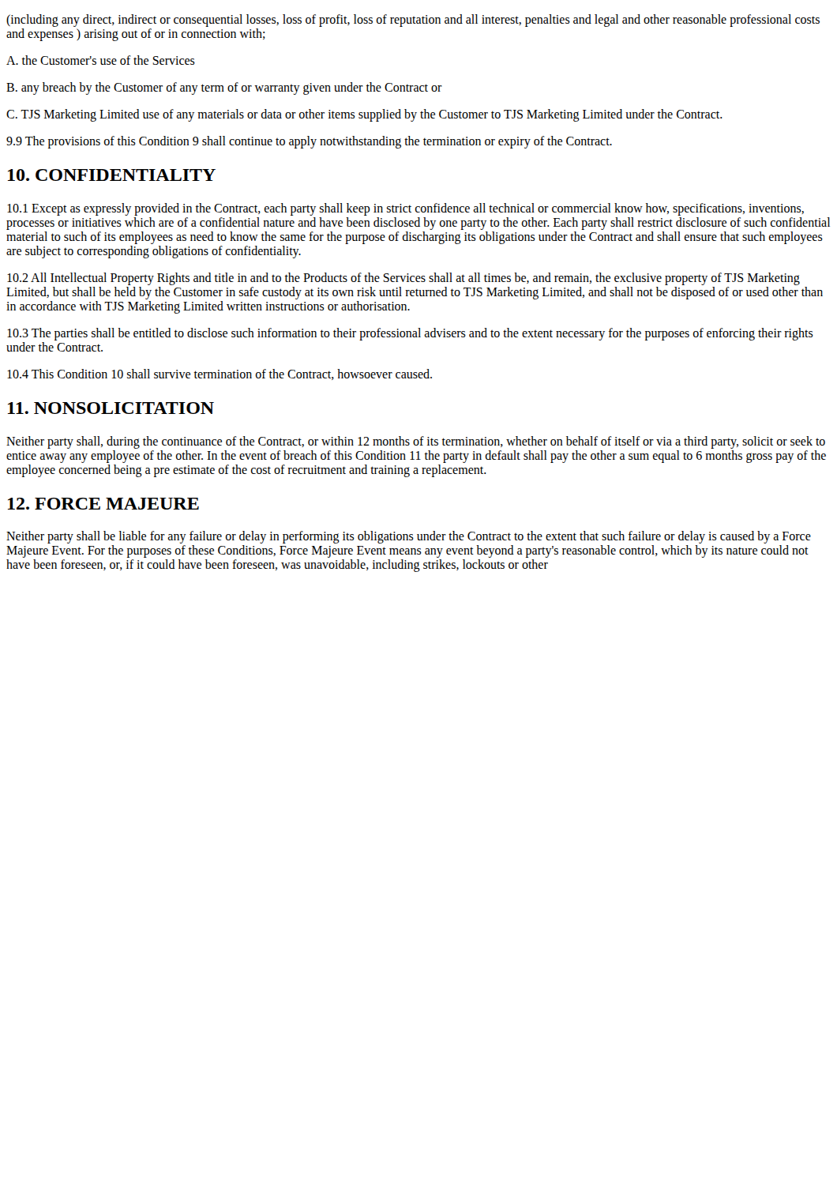(including any direct, indirect or consequential losses, loss of profit, loss of reputation and all interest, penalties and legal and other reasonable professional costs and expenses ) arising out of or in connection with;
A. the Customer's use of the Services
B. any breach by the Customer of any term of or warranty given under the Contract or
C. TJS Marketing Limited use of any materials or data or other items supplied by the Customer to TJS Marketing Limited under the Contract.
9.9 The provisions of this Condition 9 shall continue to apply notwithstanding the termination or expiry of the Contract.
10. CONFIDENTIALITY
10.1 Except as expressly provided in the Contract, each party shall keep in strict confidence all technical or commercial know how, specifications, inventions, processes or initiatives which are of a confidential nature and have been disclosed by one party to the other. Each party shall restrict disclosure of such confidential material to such of its employees as need to know the same for the purpose of discharging its obligations under the Contract and shall ensure that such employees are subject to corresponding obligations of confidentiality.
10.2 All Intellectual Property Rights and title in and to the Products of the Services shall at all times be, and remain, the exclusive property of TJS Marketing Limited, but shall be held by the Customer in safe custody at its own risk until returned to TJS Marketing Limited, and shall not be disposed of or used other than in accordance with TJS Marketing Limited written instructions or authorisation.
10.3 The parties shall be entitled to disclose such information to their professional advisers and to the extent necessary for the purposes of enforcing their rights under the Contract.
10.4 This Condition 10 shall survive termination of the Contract, howsoever caused.
11. NONSOLICITATION
Neither party shall, during the continuance of the Contract, or within 12 months of its termination, whether on behalf of itself or via a third party, solicit or seek to entice away any employee of the other. In the event of breach of this Condition 11 the party in default shall pay the other a sum equal to 6 months gross pay of the employee concerned being a pre estimate of the cost of recruitment and training a replacement.
12. FORCE MAJEURE
Neither party shall be liable for any failure or delay in performing its obligations under the Contract to the extent that such failure or delay is caused by a Force Majeure Event. For the purposes of these Conditions, Force Majeure Event means any event beyond a party's reasonable control, which by its nature could not have been foreseen, or, if it could have been foreseen, was unavoidable, including strikes, lockouts or other